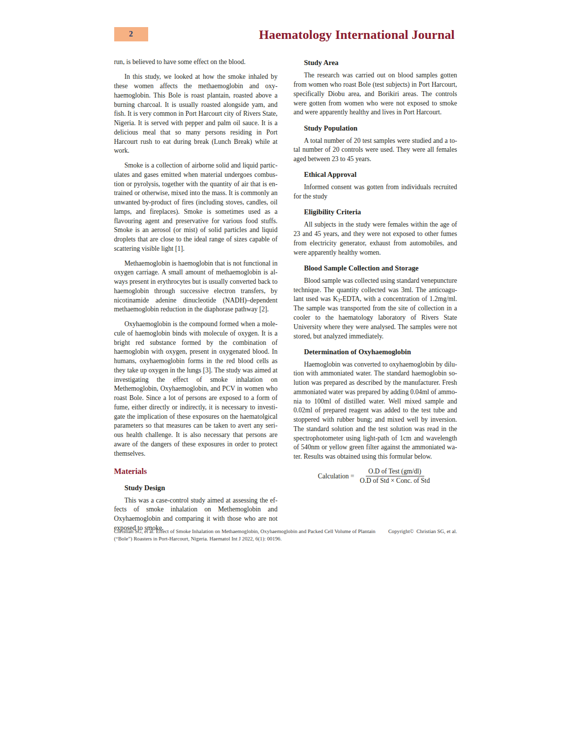2
Haematology International Journal
run, is believed to have some effect on the blood.
In this study, we looked at how the smoke inhaled by these women affects the methaemoglobin and oxyhaemoglobin. This Bole is roast plantain, roasted above a burning charcoal. It is usually roasted alongside yam, and fish. It is very common in Port Harcourt city of Rivers State, Nigeria. It is served with pepper and palm oil sauce. It is a delicious meal that so many persons residing in Port Harcourt rush to eat during break (Lunch Break) while at work.
Smoke is a collection of airborne solid and liquid particulates and gases emitted when material undergoes combustion or pyrolysis, together with the quantity of air that is entrained or otherwise, mixed into the mass. It is commonly an unwanted by-product of fires (including stoves, candles, oil lamps, and fireplaces). Smoke is sometimes used as a flavouring agent and preservative for various food stuffs. Smoke is an aerosol (or mist) of solid particles and liquid droplets that are close to the ideal range of sizes capable of scattering visible light [1].
Methaemoglobin is haemoglobin that is not functional in oxygen carriage. A small amount of methaemoglobin is always present in erythrocytes but is usually converted back to haemoglobin through successive electron transfers, by nicotinamide adenine dinucleotide (NADH)–dependent methaemoglobin reduction in the diaphorase pathway [2].
Oxyhaemoglobin is the compound formed when a molecule of haemoglobin binds with molecule of oxygen. It is a bright red substance formed by the combination of haemoglobin with oxygen, present in oxygenated blood. In humans, oxyhaemoglobin forms in the red blood cells as they take up oxygen in the lungs [3]. The study was aimed at investigating the effect of smoke inhalation on Methemoglobin, Oxyhaemoglobin, and PCV in women who roast Bole. Since a lot of persons are exposed to a form of fume, either directly or indirectly, it is necessary to investigate the implication of these exposures on the haematolgical parameters so that measures can be taken to avert any serious health challenge. It is also necessary that persons are aware of the dangers of these exposures in order to protect themselves.
Materials
Study Design
This was a case-control study aimed at assessing the effects of smoke inhalation on Methemoglobin and Oxyhaemoglobin and comparing it with those who are not exposed to smoke.
Study Area
The research was carried out on blood samples gotten from women who roast Bole (test subjects) in Port Harcourt, specifically Diobu area, and Borikiri areas. The controls were gotten from women who were not exposed to smoke and were apparently healthy and lives in Port Harcourt.
Study Population
A total number of 20 test samples were studied and a total number of 20 controls were used. They were all females aged between 23 to 45 years.
Ethical Approval
Informed consent was gotten from individuals recruited for the study
Eligibility Criteria
All subjects in the study were females within the age of 23 and 45 years, and they were not exposed to other fumes from electricity generator, exhaust from automobiles, and were apparently healthy women.
Blood Sample Collection and Storage
Blood sample was collected using standard venepuncture technique. The quantity collected was 3ml. The anticoagulant used was K3-EDTA, with a concentration of 1.2mg/ml. The sample was transported from the site of collection in a cooler to the haematology laboratory of Rivers State University where they were analysed. The samples were not stored, but analyzed immediately.
Determination of Oxyhaemoglobin
Haemoglobin was converted to oxyhaemoglobin by dilution with ammoniated water. The standard haemoglobin solution was prepared as described by the manufacturer. Fresh ammoniated water was prepared by adding 0.04ml of ammonia to 100ml of distilled water. Well mixed sample and 0.02ml of prepared reagent was added to the test tube and stoppered with rubber bung; and mixed well by inversion. The standard solution and the test solution was read in the spectrophotometer using light-path of 1cm and wavelength of 540nm or yellow green filter against the ammoniated water. Results was obtained using this formular below.
Calculation = O.D of Test (gm/dl)
O.D of Std × Conc. of Std
Christian SG, et al. Effect of Smoke Inhalation on Methaemoglobin, Oxyhaemoglobin and Packed Cell Volume of Plantain (“Bole”) Roasters in Port-Harcourt, Nigeria. Haematol Int J 2022, 6(1): 00196.
Copyright© Christian SG, et al.